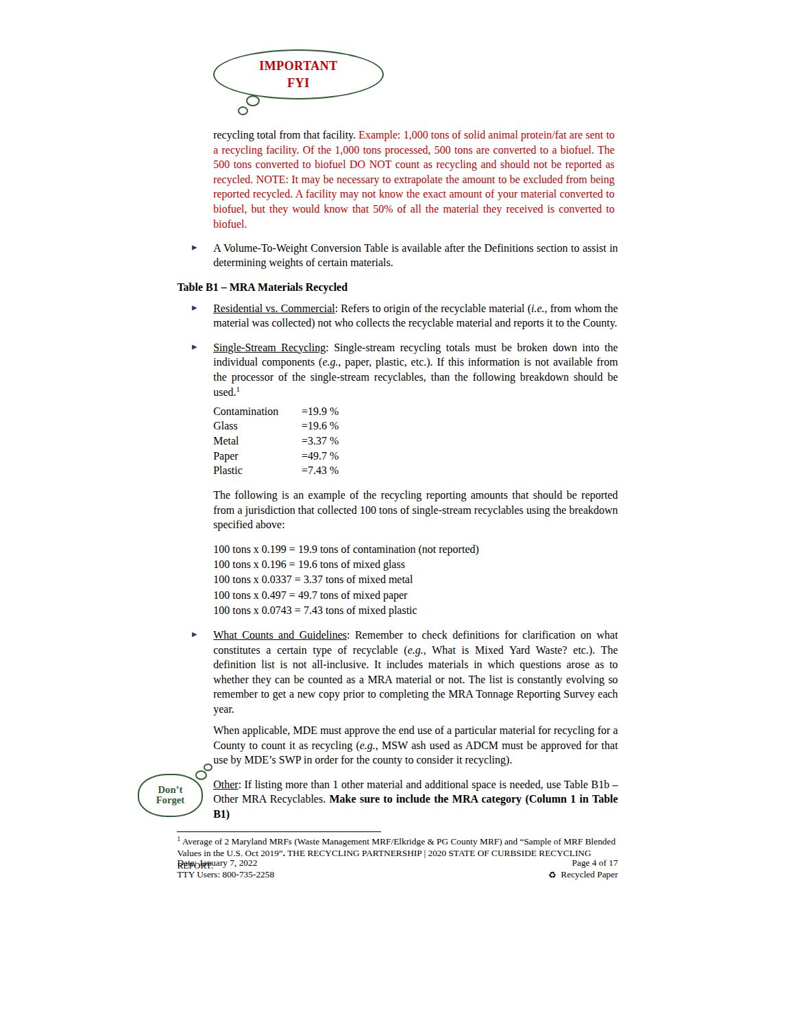IMPORTANT FYI
recycling total from that facility. Example: 1,000 tons of solid animal protein/fat are sent to a recycling facility. Of the 1,000 tons processed, 500 tons are converted to a biofuel. The 500 tons converted to biofuel DO NOT count as recycling and should not be reported as recycled. NOTE: It may be necessary to extrapolate the amount to be excluded from being reported recycled. A facility may not know the exact amount of your material converted to biofuel, but they would know that 50% of all the material they received is converted to biofuel.
A Volume-To-Weight Conversion Table is available after the Definitions section to assist in determining weights of certain materials.
Table B1 – MRA Materials Recycled
Residential vs. Commercial: Refers to origin of the recyclable material (i.e., from whom the material was collected) not who collects the recyclable material and reports it to the County.
Single-Stream Recycling: Single-stream recycling totals must be broken down into the individual components (e.g., paper, plastic, etc.). If this information is not available from the processor of the single-stream recyclables, than the following breakdown should be used.1
| Contamination | =19.9 % |
| Glass | =19.6 % |
| Metal | =3.37 % |
| Paper | =49.7 % |
| Plastic | =7.43 % |
The following is an example of the recycling reporting amounts that should be reported from a jurisdiction that collected 100 tons of single-stream recyclables using the breakdown specified above:
100 tons x 0.199 = 19.9 tons of contamination (not reported)
100 tons x 0.196 = 19.6 tons of mixed glass
100 tons x 0.0337 = 3.37 tons of mixed metal
100 tons x 0.497 = 49.7 tons of mixed paper
100 tons x 0.0743 = 7.43 tons of mixed plastic
What Counts and Guidelines: Remember to check definitions for clarification on what constitutes a certain type of recyclable (e.g., What is Mixed Yard Waste? etc.). The definition list is not all-inclusive. It includes materials in which questions arose as to whether they can be counted as a MRA material or not. The list is constantly evolving so remember to get a new copy prior to completing the MRA Tonnage Reporting Survey each year.
When applicable, MDE must approve the end use of a particular material for recycling for a County to count it as recycling (e.g., MSW ash used as ADCM must be approved for that use by MDE’s SWP in order for the county to consider it recycling).
Other: If listing more than 1 other material and additional space is needed, use Table B1b – Other MRA Recyclables. Make sure to include the MRA category (Column 1 in Table B1)
Don’t Forget
1 Average of 2 Maryland MRFs (Waste Management MRF/Elkridge & PG County MRF) and “Sample of MRF Blended Values in the U.S. Oct 2019”. THE RECYCLING PARTNERSHIP | 2020 STATE OF CURBSIDE RECYCLING REPORT.
Date: January 7, 2022
TTY Users: 800-735-2258
Page 4 of 17
♻Recycled Paper